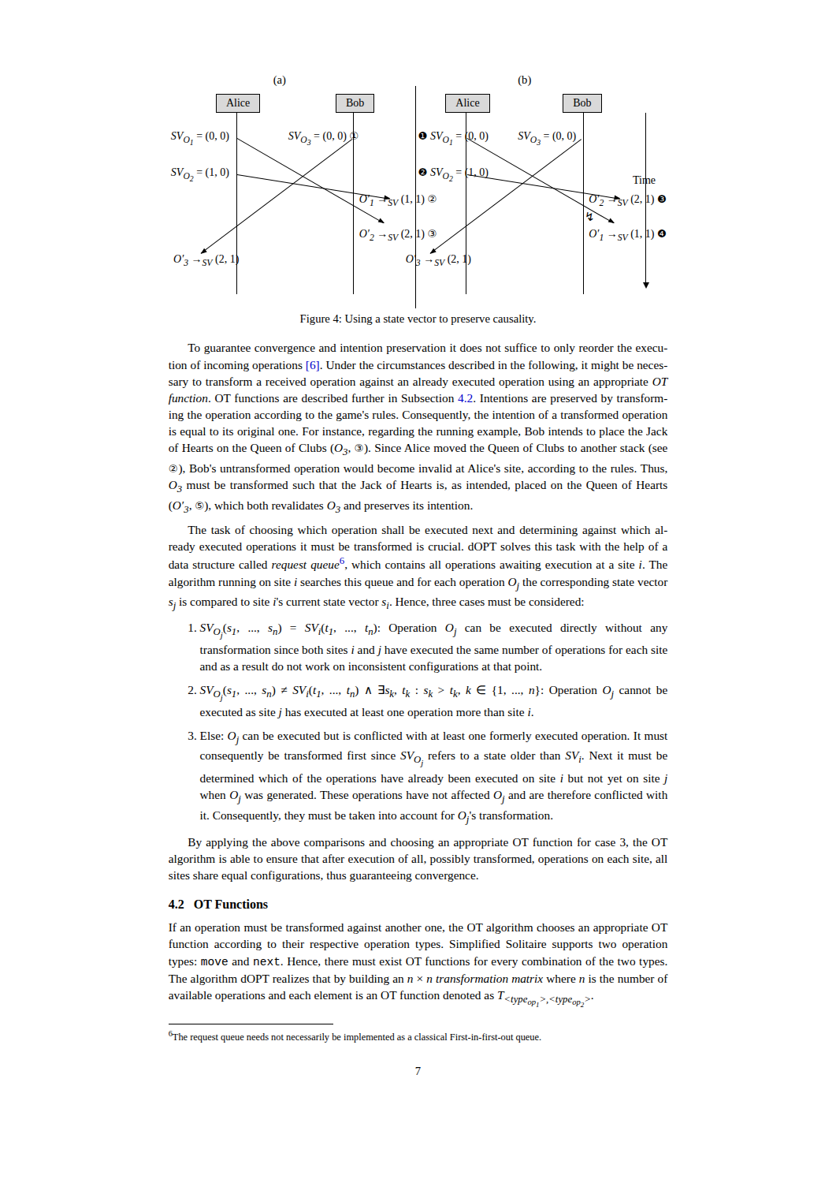(a)
(b)
Alice
Bob
SVO1 = (0, 0)
SVO2 = (1, 0)
O′3 →SV (2, 1)
SVO3 = (0, 0) ①
O′1 →SV (1, 1) ②
O′2 →SV (2, 1) ③
Alice
Bob
❶ SVO1 = (0, 0)
❷ SVO2 = (1, 0)
O′3 →SV (2, 1)
SVO3 = (0, 0)
O′2 →SV (2, 1) ❸
O′1 →SV (1, 1) ❹
↯
Time
Figure 4: Using a state vector to preserve causality.
To guarantee convergence and intention preservation it does not suffice to only reorder the execution of incoming operations [6]. Under the circumstances described in the following, it might be necessary to transform a received operation against an already executed operation using an appropriate OT function. OT functions are described further in Subsection 4.2. Intentions are preserved by transforming the operation according to the game's rules. Consequently, the intention of a transformed operation is equal to its original one. For instance, regarding the running example, Bob intends to place the Jack of Hearts on the Queen of Clubs (O3, ③). Since Alice moved the Queen of Clubs to another stack (see ②), Bob's untransformed operation would become invalid at Alice's site, according to the rules. Thus, O3 must be transformed such that the Jack of Hearts is, as intended, placed on the Queen of Hearts (O′3, ⑤), which both revalidates O3 and preserves its intention.
The task of choosing which operation shall be executed next and determining against which already executed operations it must be transformed is crucial. dOPT solves this task with the help of a data structure called request queue6, which contains all operations awaiting execution at a site i. The algorithm running on site i searches this queue and for each operation Oj the corresponding state vector sj is compared to site i's current state vector si. Hence, three cases must be considered:
SVOj(s1, ..., sn) = SVi(t1, ..., tn): Operation Oj can be executed directly without any transformation since both sites i and j have executed the same number of operations for each site and as a result do not work on inconsistent configurations at that point.
SVOj(s1, ..., sn) ≠ SVi(t1, ..., tn) ∧ ∃sk, tk : sk > tk, k ∈ {1, ..., n}: Operation Oj cannot be executed as site j has executed at least one operation more than site i.
Else: Oj can be executed but is conflicted with at least one formerly executed operation. It must consequently be transformed first since SVOj refers to a state older than SVi. Next it must be determined which of the operations have already been executed on site i but not yet on site j when Oj was generated. These operations have not affected Oj and are therefore conflicted with it. Consequently, they must be taken into account for Oj's transformation.
By applying the above comparisons and choosing an appropriate OT function for case 3, the OT algorithm is able to ensure that after execution of all, possibly transformed, operations on each site, all sites share equal configurations, thus guaranteeing convergence.
4.2 OT Functions
If an operation must be transformed against another one, the OT algorithm chooses an appropriate OT function according to their respective operation types. Simplified Solitaire supports two operation types: move and next. Hence, there must exist OT functions for every combination of the two types. The algorithm dOPT realizes that by building an n × n transformation matrix where n is the number of available operations and each element is an OT function denoted as T<typeop1>,<typeop2>.
6The request queue needs not necessarily be implemented as a classical First-in-first-out queue.
7